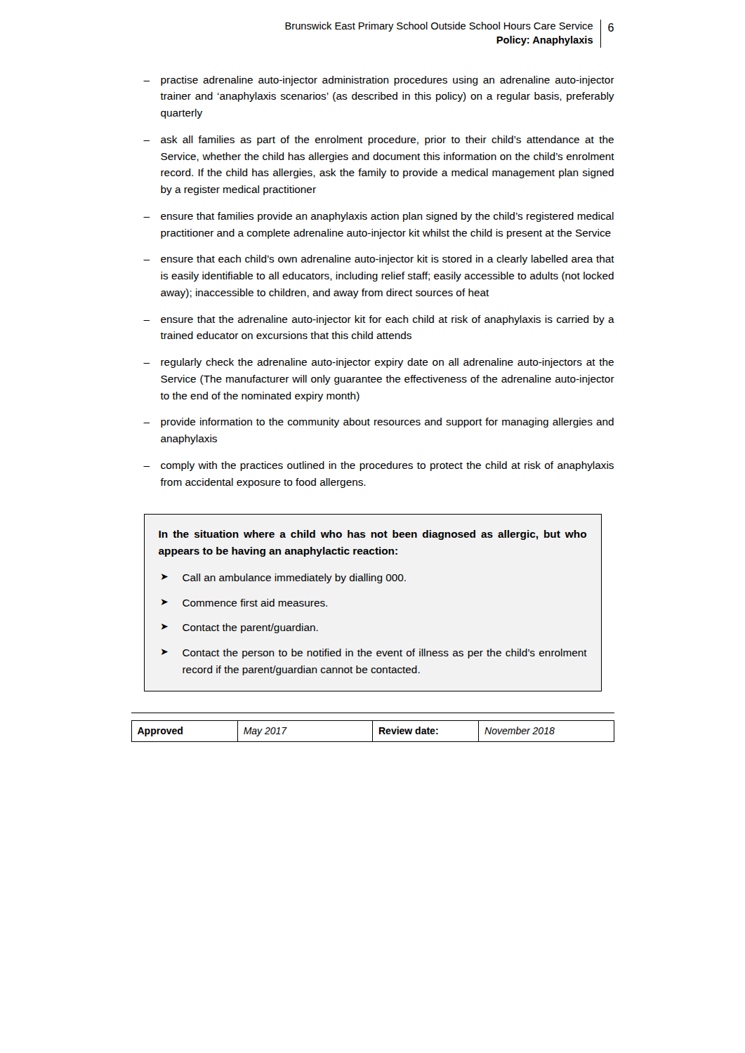Brunswick East Primary School Outside School Hours Care Service
Policy: Anaphylaxis
6
practise adrenaline auto-injector administration procedures using an adrenaline auto-injector trainer and ‘anaphylaxis scenarios’ (as described in this policy) on a regular basis, preferably quarterly
ask all families as part of the enrolment procedure, prior to their child’s attendance at the Service, whether the child has allergies and document this information on the child’s enrolment record. If the child has allergies, ask the family to provide a medical management plan signed by a register medical practitioner
ensure that families provide an anaphylaxis action plan signed by the child’s registered medical practitioner and a complete adrenaline auto-injector kit whilst the child is present at the Service
ensure that each child’s own adrenaline auto-injector kit is stored in a clearly labelled area that is easily identifiable to all educators, including relief staff; easily accessible to adults (not locked away); inaccessible to children, and away from direct sources of heat
ensure that the adrenaline auto-injector kit for each child at risk of anaphylaxis is carried by a trained educator on excursions that this child attends
regularly check the adrenaline auto-injector expiry date on all adrenaline auto-injectors at the Service (The manufacturer will only guarantee the effectiveness of the adrenaline auto-injector to the end of the nominated expiry month)
provide information to the community about resources and support for managing allergies and anaphylaxis
comply with the practices outlined in the procedures to protect the child at risk of anaphylaxis from accidental exposure to food allergens.
In the situation where a child who has not been diagnosed as allergic, but who appears to be having an anaphylactic reaction:
Call an ambulance immediately by dialling 000.
Commence first aid measures.
Contact the parent/guardian.
Contact the person to be notified in the event of illness as per the child’s enrolment record if the parent/guardian cannot be contacted.
| Approved | May 2017 | Review date: | November 2018 |